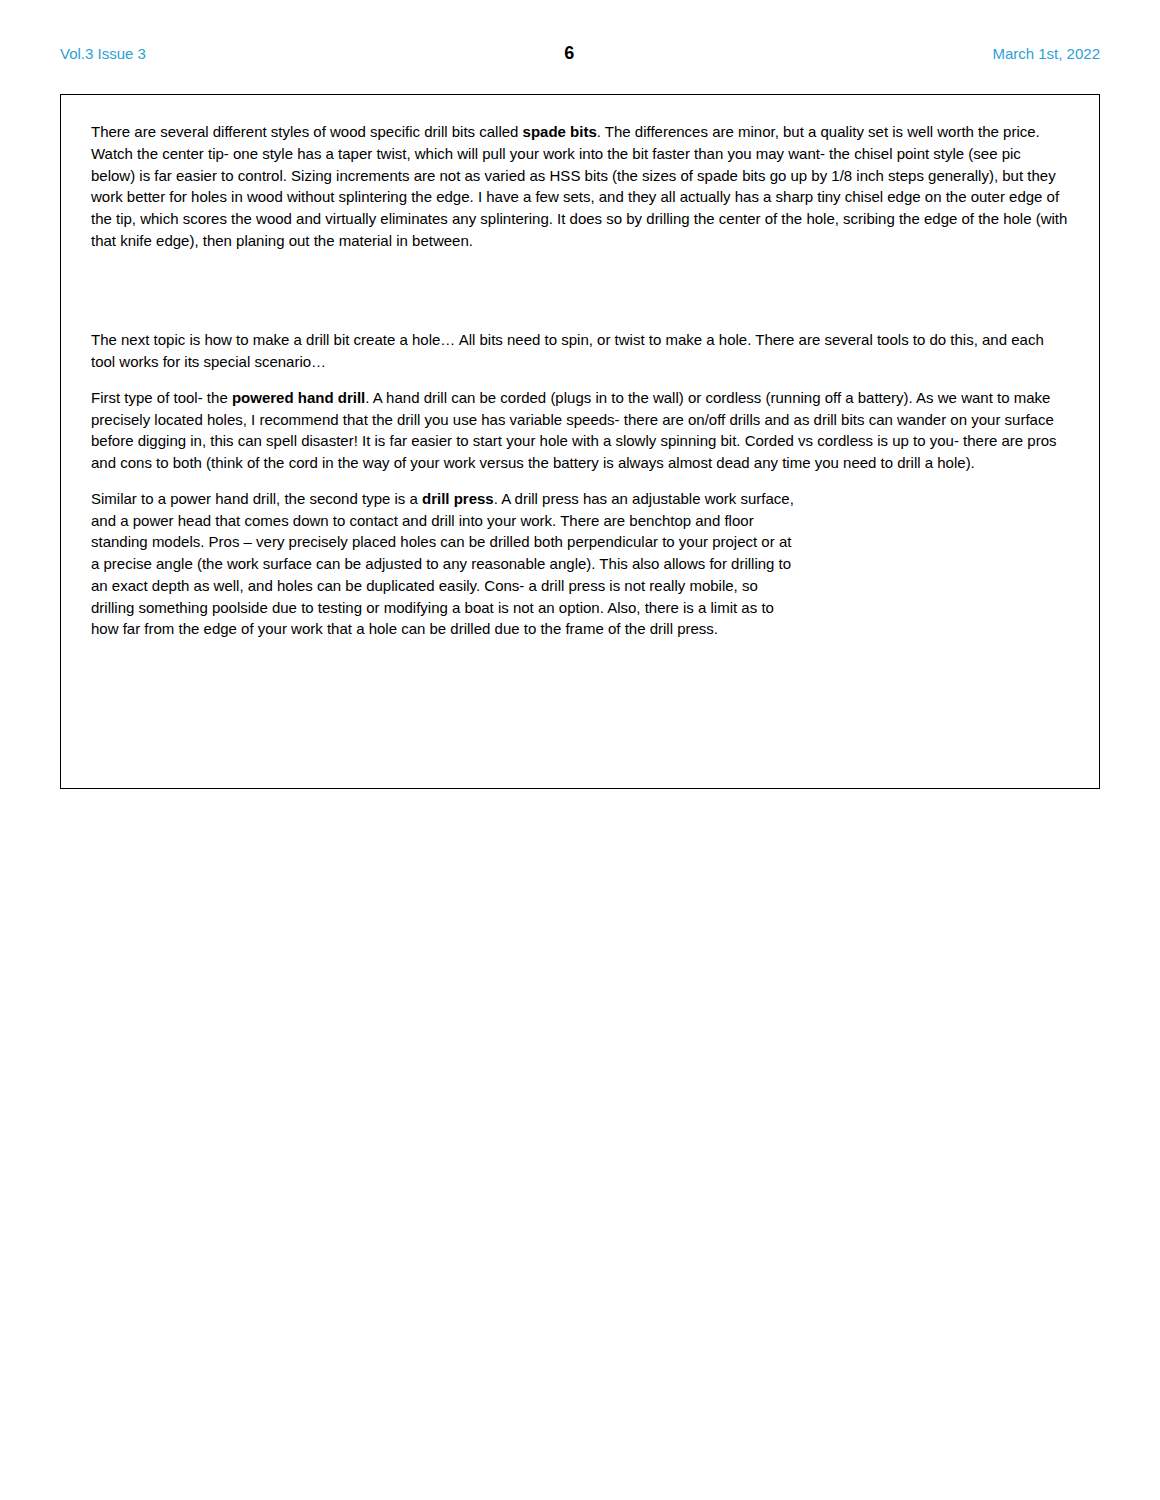Vol.3 Issue 3 6 March 1st, 2022
There are several different styles of wood specific drill bits called spade bits. The differences are minor, but a quality set is well worth the price. Watch the center tip- one style has a taper twist, which will pull your work into the bit faster than you may want- the chisel point style (see pic below) is far easier to control. Sizing increments are not as varied as HSS bits (the sizes of spade bits go up by 1/8 inch steps generally), but they work better for holes in wood without splintering the edge. I have a few sets, and they all actually has a sharp tiny chisel edge on the outer edge of the tip, which scores the wood and virtually eliminates any splintering. It does so by drilling the center of the hole, scribing the edge of the hole (with that knife edge), then planing out the material in between.
The next topic is how to make a drill bit create a hole… All bits need to spin, or twist to make a hole. There are several tools to do this, and each tool works for its special scenario…
First type of tool- the powered hand drill. A hand drill can be corded (plugs in to the wall) or cordless (running off a battery). As we want to make precisely located holes, I recommend that the drill you use has variable speeds- there are on/off drills and as drill bits can wander on your surface before digging in, this can spell disaster! It is far easier to start your hole with a slowly spinning bit. Corded vs cordless is up to you- there are pros and cons to both (think of the cord in the way of your work versus the battery is always almost dead any time you need to drill a hole).
Similar to a power hand drill, the second type is a drill press. A drill press has an adjustable work surface, and a power head that comes down to contact and drill into your work. There are benchtop and floor standing models. Pros – very precisely placed holes can be drilled both perpendicular to your project or at a precise angle (the work surface can be adjusted to any reasonable angle). This also allows for drilling to an exact depth as well, and holes can be duplicated easily. Cons- a drill press is not really mobile, so drilling something poolside due to testing or modifying a boat is not an option. Also, there is a limit as to how far from the edge of your work that a hole can be drilled due to the frame of the drill press.